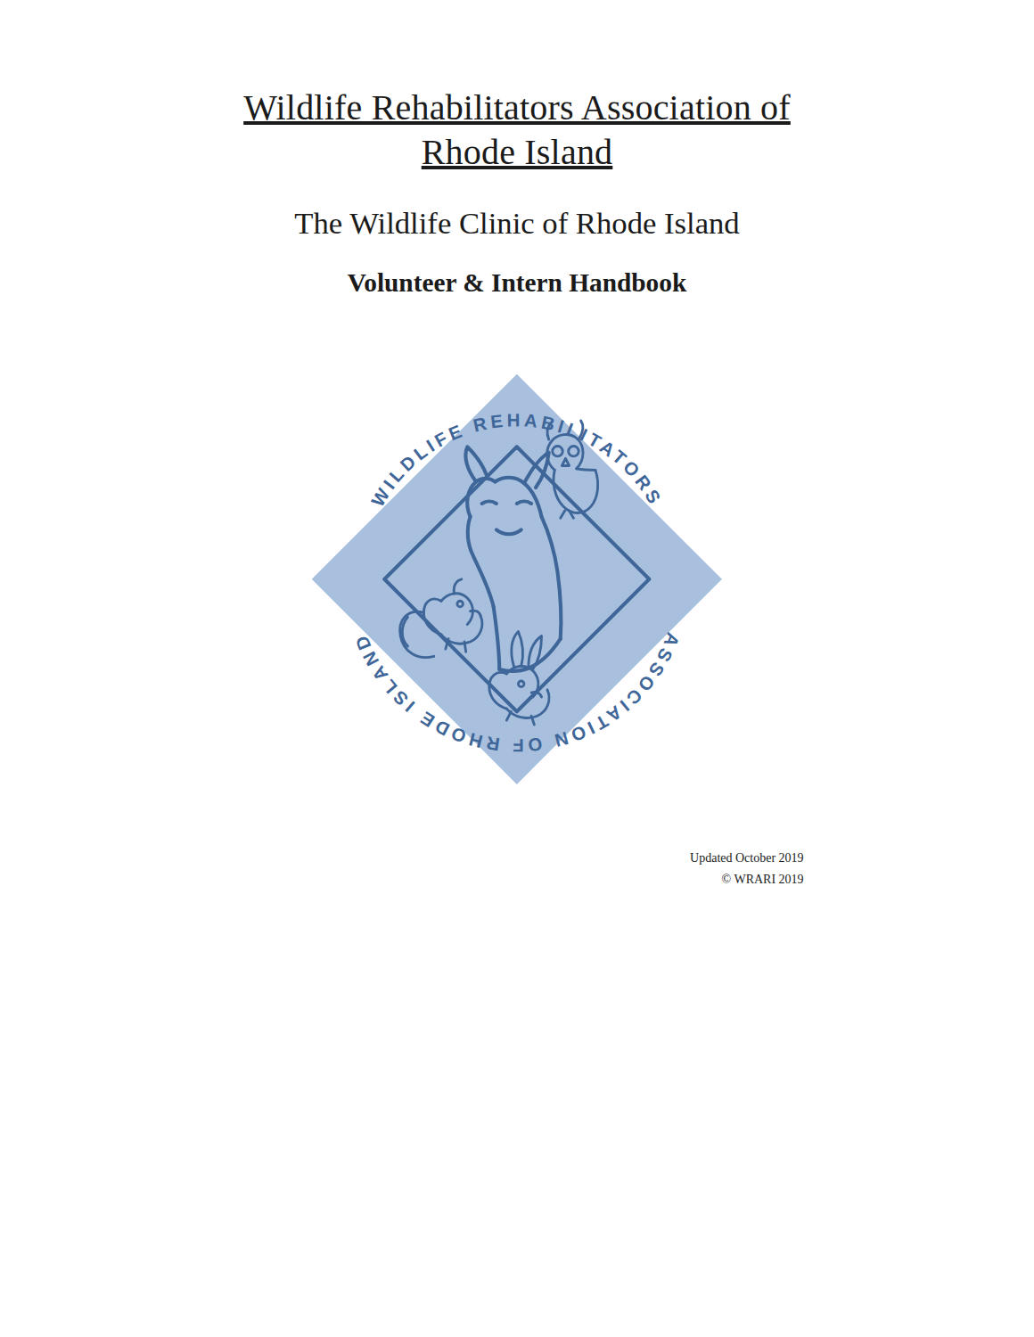Wildlife Rehabilitators Association of Rhode Island
The Wildlife Clinic of Rhode Island
Volunteer & Intern Handbook
Wildlife Rehabilitators Association of Rhode Island logo WILDLIFE REHABILITATORS ASSOCIATION OF RHODE ISLAND
Updated October 2019
© WRARI 2019